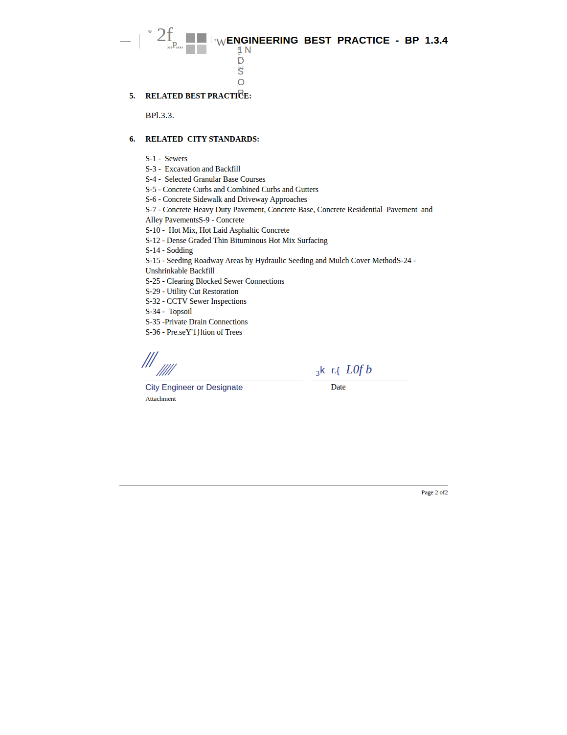w 2f ,,,P,,,, 'W T H E C I T Y OF 1N D S O R ⇘
ENGINEERING BEST PRACTICE - BP 1.3.4
5. RELATED BEST PRACTICE:
BPl.3.3.
6. RELATED CITY STANDARDS:
S-1 - Sewers
S-3 - Excavation and Backfill
S-4 - Selected Granular Base Courses
S-5 - Concrete Curbs and Combined Curbs and Gutters
S-6 - Concrete Sidewalk and Driveway Approaches
S-7 - Concrete Heavy Duty Pavement, Concrete Base, Concrete Residential Pavement and Alley PavementsS-9 - Concrete
S-10 - Hot Mix, Hot Laid Asphaltic Concrete
S-12 - Dense Graded Thin Bituminous Hot Mix Surfacing
S-14 - Sodding
S-15 - Seeding Roadway Areas by Hydraulic Seeding and Mulch Cover MethodS-24 - Unshrinkable Backfill
S-25 - Clearing Blocked Sewer Connections
S-29 - Utility Cut Restoration
S-32 - CCTV Sewer Inspections
S-34 - Topsoil
S-35 -Private Drain Connections
S-36 - Pre.seY'1}ltion of Trees
⁄⁄⁄
⁄⁄⁄⁄⁄
City Engineer or Designate
Attachment
₃k r.{ L0f b
Date
Page 2 of2